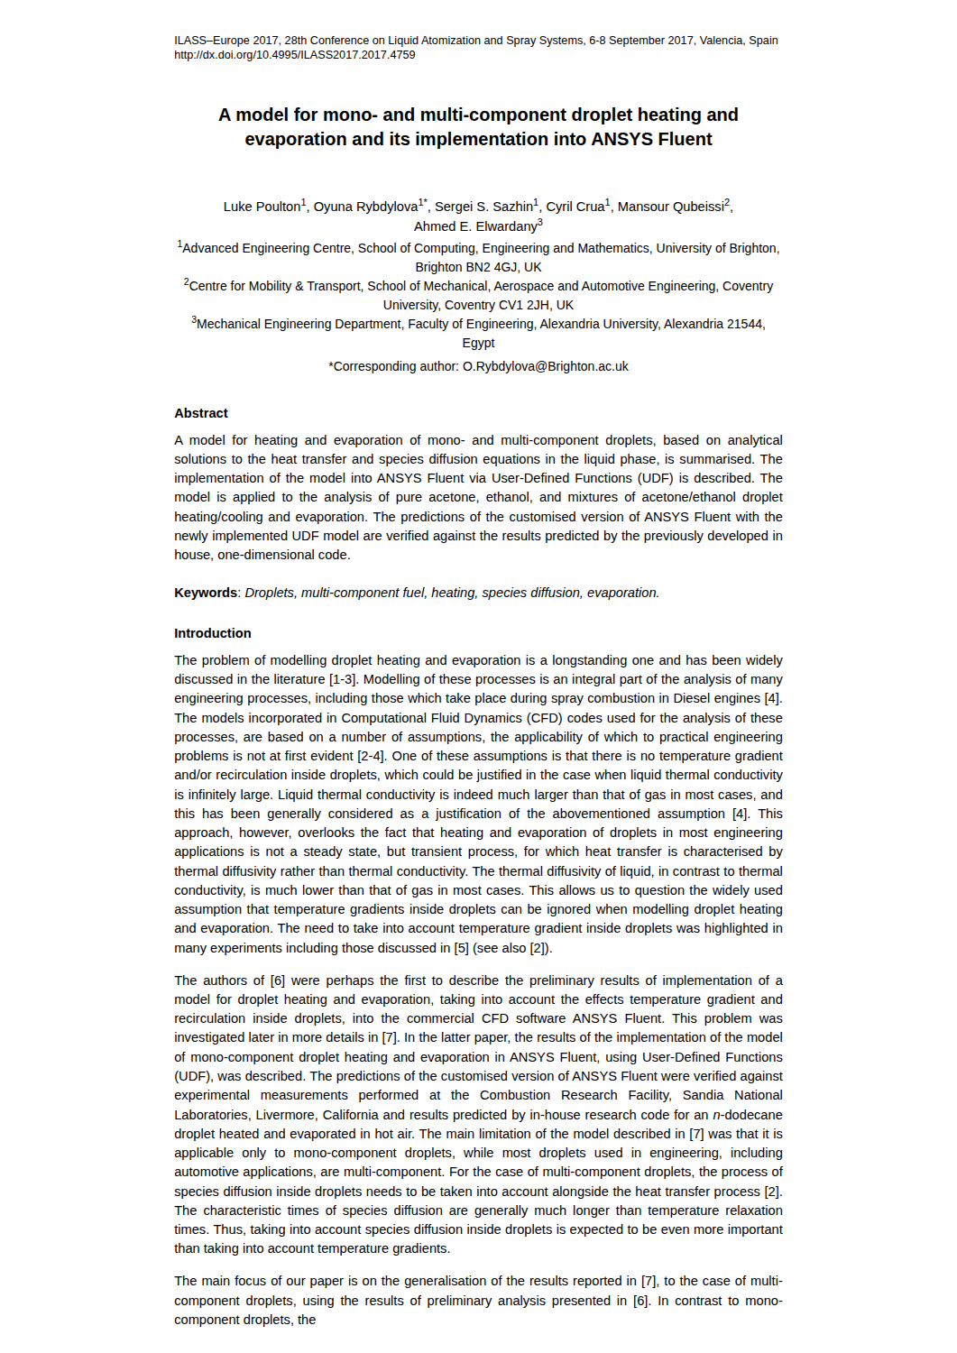ILASS–Europe 2017, 28th Conference on Liquid Atomization and Spray Systems, 6-8 September 2017, Valencia, Spain
http://dx.doi.org/10.4995/ILASS2017.2017.4759
A model for mono- and multi-component droplet heating and
evaporation and its implementation into ANSYS Fluent
Luke Poulton1, Oyuna Rybdylova1*, Sergei S. Sazhin1, Cyril Crua1, Mansour Qubeissi2,
Ahmed E. Elwardany3
1Advanced Engineering Centre, School of Computing, Engineering and Mathematics, University of Brighton, Brighton BN2 4GJ, UK
2Centre for Mobility & Transport, School of Mechanical, Aerospace and Automotive Engineering, Coventry University, Coventry CV1 2JH, UK
3Mechanical Engineering Department, Faculty of Engineering, Alexandria University, Alexandria 21544, Egypt
*Corresponding author: O.Rybdylova@Brighton.ac.uk
Abstract
A model for heating and evaporation of mono- and multi-component droplets, based on analytical solutions to the heat transfer and species diffusion equations in the liquid phase, is summarised. The implementation of the model into ANSYS Fluent via User-Defined Functions (UDF) is described. The model is applied to the analysis of pure acetone, ethanol, and mixtures of acetone/ethanol droplet heating/cooling and evaporation. The predictions of the customised version of ANSYS Fluent with the newly implemented UDF model are verified against the results predicted by the previously developed in house, one-dimensional code.
Keywords: Droplets, multi-component fuel, heating, species diffusion, evaporation.
Introduction
The problem of modelling droplet heating and evaporation is a longstanding one and has been widely discussed in the literature [1-3]. Modelling of these processes is an integral part of the analysis of many engineering processes, including those which take place during spray combustion in Diesel engines [4]. The models incorporated in Computational Fluid Dynamics (CFD) codes used for the analysis of these processes, are based on a number of assumptions, the applicability of which to practical engineering problems is not at first evident [2-4]. One of these assumptions is that there is no temperature gradient and/or recirculation inside droplets, which could be justified in the case when liquid thermal conductivity is infinitely large. Liquid thermal conductivity is indeed much larger than that of gas in most cases, and this has been generally considered as a justification of the abovementioned assumption [4]. This approach, however, overlooks the fact that heating and evaporation of droplets in most engineering applications is not a steady state, but transient process, for which heat transfer is characterised by thermal diffusivity rather than thermal conductivity. The thermal diffusivity of liquid, in contrast to thermal conductivity, is much lower than that of gas in most cases. This allows us to question the widely used assumption that temperature gradients inside droplets can be ignored when modelling droplet heating and evaporation. The need to take into account temperature gradient inside droplets was highlighted in many experiments including those discussed in [5] (see also [2]).
The authors of [6] were perhaps the first to describe the preliminary results of implementation of a model for droplet heating and evaporation, taking into account the effects temperature gradient and recirculation inside droplets, into the commercial CFD software ANSYS Fluent. This problem was investigated later in more details in [7]. In the latter paper, the results of the implementation of the model of mono-component droplet heating and evaporation in ANSYS Fluent, using User-Defined Functions (UDF), was described. The predictions of the customised version of ANSYS Fluent were verified against experimental measurements performed at the Combustion Research Facility, Sandia National Laboratories, Livermore, California and results predicted by in-house research code for an n-dodecane droplet heated and evaporated in hot air. The main limitation of the model described in [7] was that it is applicable only to mono-component droplets, while most droplets used in engineering, including automotive applications, are multi-component. For the case of multi-component droplets, the process of species diffusion inside droplets needs to be taken into account alongside the heat transfer process [2]. The characteristic times of species diffusion are generally much longer than temperature relaxation times. Thus, taking into account species diffusion inside droplets is expected to be even more important than taking into account temperature gradients.
The main focus of our paper is on the generalisation of the results reported in [7], to the case of multi-component droplets, using the results of preliminary analysis presented in [6]. In contrast to mono-component droplets, the